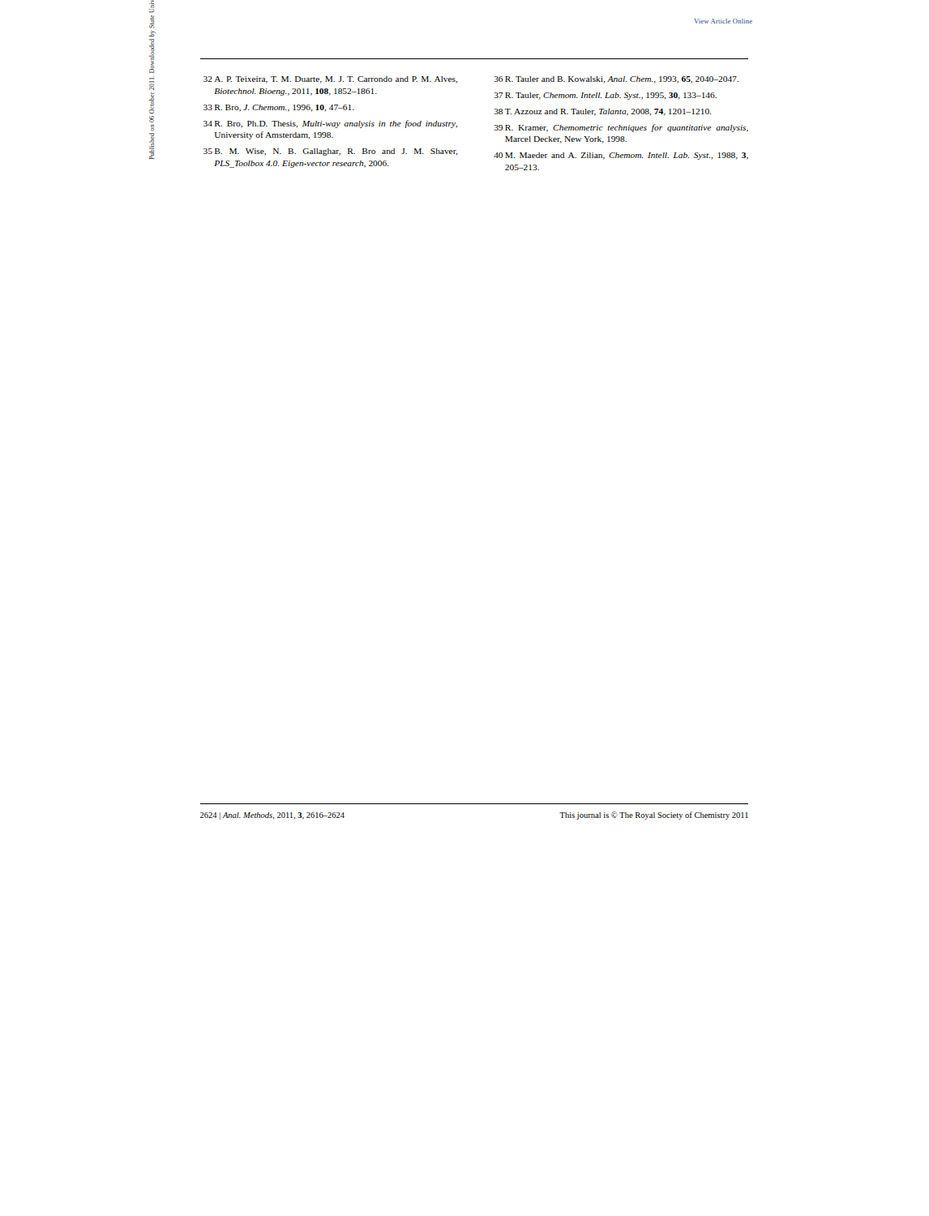View Article Online
Published on 06 October 2011. Downloaded by State University of New York at Stony Brook on 29/10/2014 14:21:05.
32 A. P. Teixeira, T. M. Duarte, M. J. T. Carrondo and P. M. Alves, Biotechnol. Bioeng., 2011, 108, 1852–1861.
33 R. Bro, J. Chemom., 1996, 10, 47–61.
34 R. Bro, Ph.D. Thesis, Multi-way analysis in the food industry, University of Amsterdam, 1998.
35 B. M. Wise, N. B. Gallaghar, R. Bro and J. M. Shaver, PLS_Toolbox 4.0. Eigen-vector research, 2006.
36 R. Tauler and B. Kowalski, Anal. Chem., 1993, 65, 2040–2047.
37 R. Tauler, Chemom. Intell. Lab. Syst., 1995, 30, 133–146.
38 T. Azzouz and R. Tauler, Talanta, 2008, 74, 1201–1210.
39 R. Kramer, Chemometric techniques for quantitative analysis, Marcel Decker, New York, 1998.
40 M. Maeder and A. Zilian, Chemom. Intell. Lab. Syst., 1988, 3, 205–213.
2624 | Anal. Methods, 2011, 3, 2616–2624
This journal is © The Royal Society of Chemistry 2011